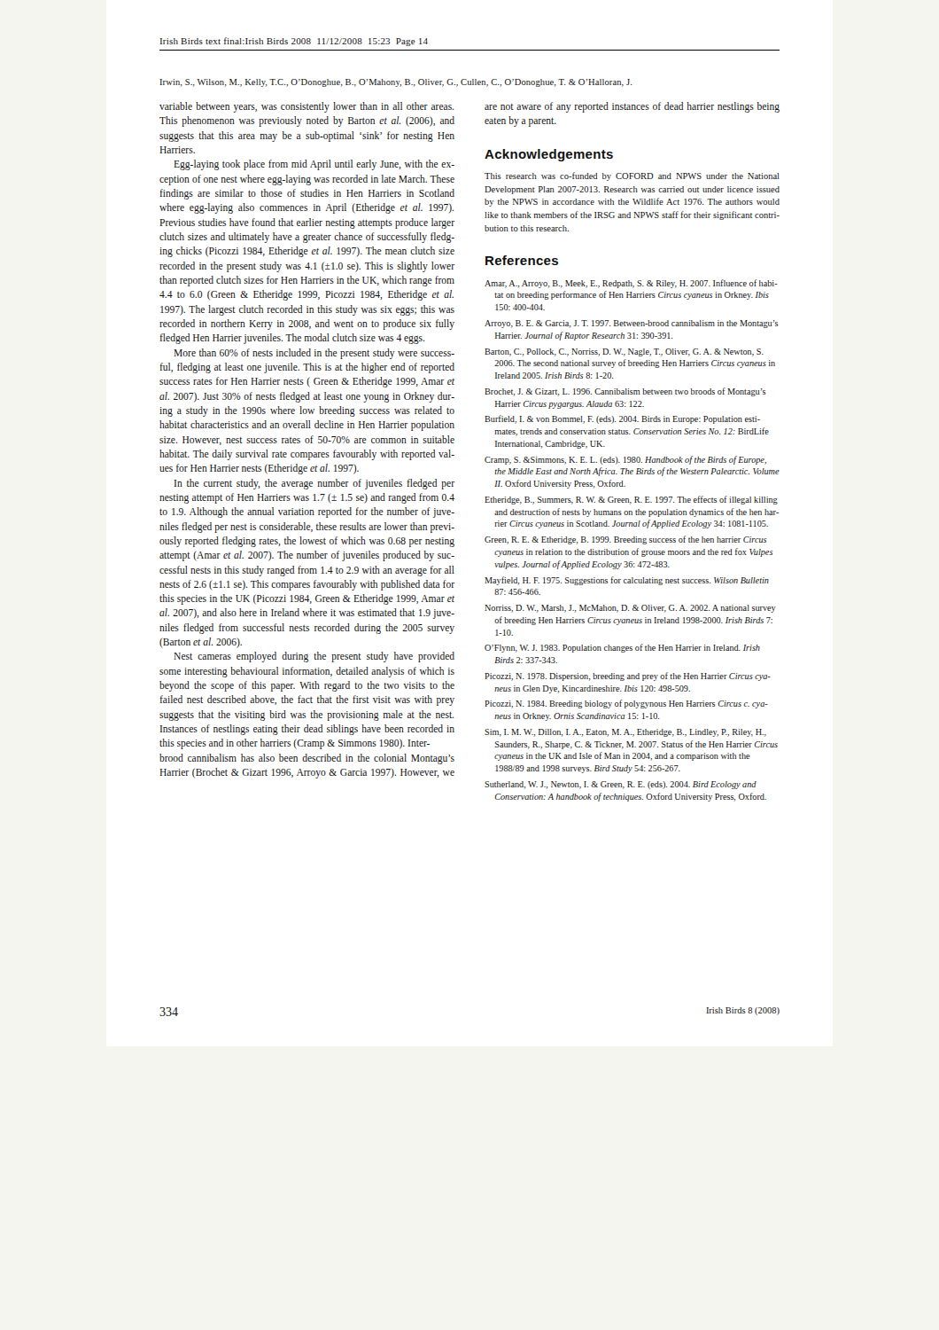Irish Birds text final:Irish Birds 2008 11/12/2008 15:23 Page 14
Irwin, S., Wilson, M., Kelly, T.C., O’Donoghue, B., O’Mahony, B., Oliver, G., Cullen, C., O’Donoghue, T. & O’Halloran, J.
variable between years, was consistently lower than in all other areas. This phenomenon was previously noted by Barton et al. (2006), and suggests that this area may be a sub-optimal ‘sink’ for nesting Hen Harriers.
Egg-laying took place from mid April until early June, with the exception of one nest where egg-laying was recorded in late March. These findings are similar to those of studies in Hen Harriers in Scotland where egg-laying also commences in April (Etheridge et al. 1997). Previous studies have found that earlier nesting attempts produce larger clutch sizes and ultimately have a greater chance of successfully fledging chicks (Picozzi 1984, Etheridge et al. 1997). The mean clutch size recorded in the present study was 4.1 (±1.0 se). This is slightly lower than reported clutch sizes for Hen Harriers in the UK, which range from 4.4 to 6.0 (Green & Etheridge 1999, Picozzi 1984, Etheridge et al. 1997). The largest clutch recorded in this study was six eggs; this was recorded in northern Kerry in 2008, and went on to produce six fully fledged Hen Harrier juveniles. The modal clutch size was 4 eggs.
More than 60% of nests included in the present study were successful, fledging at least one juvenile. This is at the higher end of reported success rates for Hen Harrier nests ( Green & Etheridge 1999, Amar et al. 2007). Just 30% of nests fledged at least one young in Orkney during a study in the 1990s where low breeding success was related to habitat characteristics and an overall decline in Hen Harrier population size. However, nest success rates of 50-70% are common in suitable habitat. The daily survival rate compares favourably with reported values for Hen Harrier nests (Etheridge et al. 1997).
In the current study, the average number of juveniles fledged per nesting attempt of Hen Harriers was 1.7 (± 1.5 se) and ranged from 0.4 to 1.9. Although the annual variation reported for the number of juveniles fledged per nest is considerable, these results are lower than previously reported fledging rates, the lowest of which was 0.68 per nesting attempt (Amar et al. 2007). The number of juveniles produced by successful nests in this study ranged from 1.4 to 2.9 with an average for all nests of 2.6 (±1.1 se). This compares favourably with published data for this species in the UK (Picozzi 1984, Green & Etheridge 1999, Amar et al. 2007), and also here in Ireland where it was estimated that 1.9 juveniles fledged from successful nests recorded during the 2005 survey (Barton et al. 2006).
Nest cameras employed during the present study have provided some interesting behavioural information, detailed analysis of which is beyond the scope of this paper. With regard to the two visits to the failed nest described above, the fact that the first visit was with prey suggests that the visiting bird was the provisioning male at the nest. Instances of nestlings eating their dead siblings have been recorded in this species and in other harriers (Cramp & Simmons 1980). Inter-
brood cannibalism has also been described in the colonial Montagu’s Harrier (Brochet & Gizart 1996, Arroyo & Garcia 1997). However, we are not aware of any reported instances of dead harrier nestlings being eaten by a parent.
Acknowledgements
This research was co-funded by COFORD and NPWS under the National Development Plan 2007-2013. Research was carried out under licence issued by the NPWS in accordance with the Wildlife Act 1976. The authors would like to thank members of the IRSG and NPWS staff for their significant contribution to this research.
References
Amar, A., Arroyo, B., Meek, E., Redpath, S. & Riley, H. 2007. Influence of habitat on breeding performance of Hen Harriers Circus cyaneus in Orkney. Ibis 150: 400-404.
Arroyo, B. E. & Garcia, J. T. 1997. Between-brood cannibalism in the Montagu’s Harrier. Journal of Raptor Research 31: 390-391.
Barton, C., Pollock, C., Norriss, D. W., Nagle, T., Oliver, G. A. & Newton, S. 2006. The second national survey of breeding Hen Harriers Circus cyaneus in Ireland 2005. Irish Birds 8: 1-20.
Brochet, J. & Gizart, L. 1996. Cannibalism between two broods of Montagu’s Harrier Circus pygargus. Alauda 63: 122.
Burfield, I. & von Bommel, F. (eds). 2004. Birds in Europe: Population estimates, trends and conservation status. Conservation Series No. 12: BirdLife International, Cambridge, UK.
Cramp, S. &Simmons, K. E. L. (eds). 1980. Handbook of the Birds of Europe, the Middle East and North Africa. The Birds of the Western Palearctic. Volume II. Oxford University Press, Oxford.
Etheridge, B., Summers, R. W. & Green, R. E. 1997. The effects of illegal killing and destruction of nests by humans on the population dynamics of the hen harrier Circus cyaneus in Scotland. Journal of Applied Ecology 34: 1081-1105.
Green, R. E. & Etheridge, B. 1999. Breeding success of the hen harrier Circus cyaneus in relation to the distribution of grouse moors and the red fox Vulpes vulpes. Journal of Applied Ecology 36: 472-483.
Mayfield, H. F. 1975. Suggestions for calculating nest success. Wilson Bulletin 87: 456-466.
Norriss, D. W., Marsh, J., McMahon, D. & Oliver, G. A. 2002. A national survey of breeding Hen Harriers Circus cyaneus in Ireland 1998-2000. Irish Birds 7: 1-10.
O’Flynn, W. J. 1983. Population changes of the Hen Harrier in Ireland. Irish Birds 2: 337-343.
Picozzi, N. 1978. Dispersion, breeding and prey of the Hen Harrier Circus cyaneus in Glen Dye, Kincardineshire. Ibis 120: 498-509.
Picozzi, N. 1984. Breeding biology of polygynous Hen Harriers Circus c. cyaneus in Orkney. Ornis Scandinavica 15: 1-10.
Sim, I. M. W., Dillon, I. A., Eaton, M. A., Etheridge, B., Lindley, P., Riley, H., Saunders, R., Sharpe, C. & Tickner, M. 2007. Status of the Hen Harrier Circus cyaneus in the UK and Isle of Man in 2004, and a comparison with the 1988/89 and 1998 surveys. Bird Study 54: 256-267.
Sutherland, W. J., Newton, I. & Green, R. E. (eds). 2004. Bird Ecology and Conservation: A handbook of techniques. Oxford University Press, Oxford.
334 Irish Birds 8 (2008)